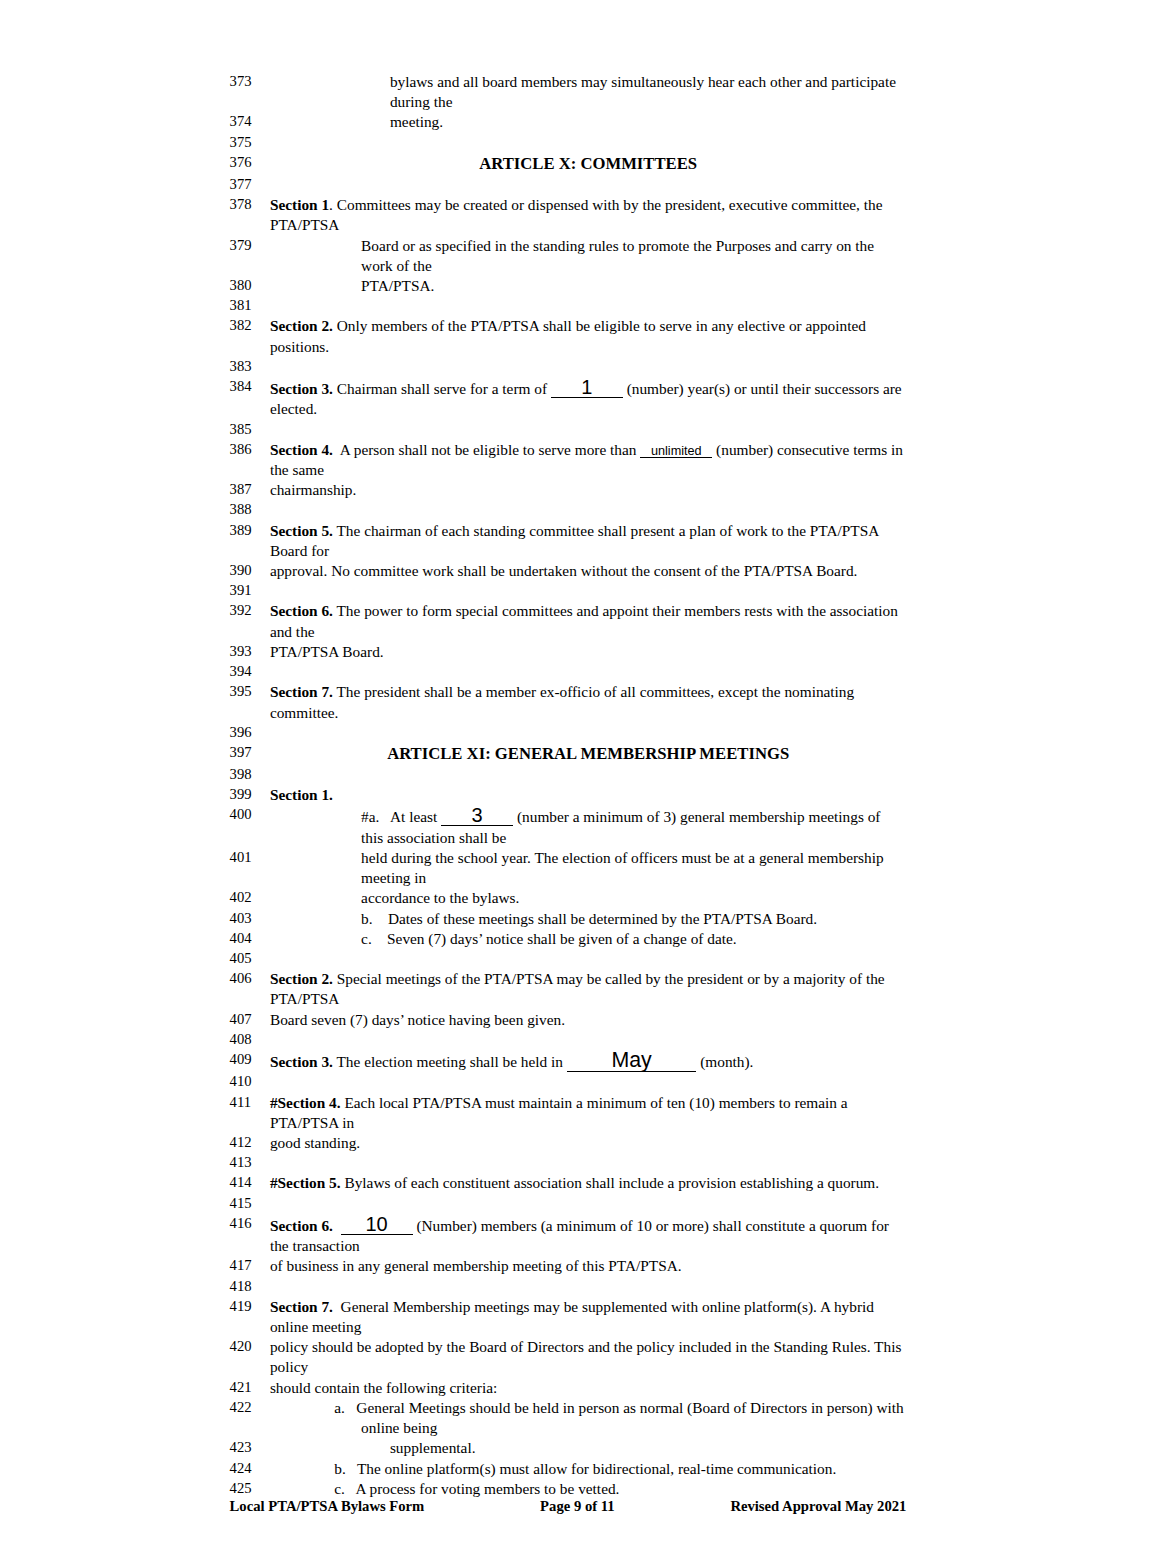| 373 | bylaws and all board members may simultaneously hear each other and participate during the |
| 374 | meeting. |
| 375 | |
| 376 | ARTICLE X: COMMITTEES |
| 377 | |
| 378 | Section 1 . Committees may be created or dispensed with by the president, executive committee, the PTA/PTSA |
| 379 | Board or as specified in the standing rules to promote the Purposes and carry on the work of the |
| 380 | PTA/PTSA. |
| 381 | |
| 382 | Section 2. Only members of the PTA/PTSA shall be eligible to serve in any elective or appointed positions. |
| 383 | |
| 384 | Section 3. Chairman shall serve for a term of 1 (number) year(s) or until their successors are elected. |
| 385 | |
| 386 | Section 4. A person shall not be eligible to serve more than unlimited (number) consecutive terms in the same |
| 387 | chairmanship. |
| 388 | |
| 389 | Section 5. The chairman of each standing committee shall present a plan of work to the PTA/PTSA Board for |
| 390 | approval. No committee work shall be undertaken without the consent of the PTA/PTSA Board. |
| 391 | |
| 392 | Section 6. The power to form special committees and appoint their members rests with the association and the |
| 393 | PTA/PTSA Board. |
| 394 | |
| 395 | Section 7. The president shall be a member ex-officio of all committees, except the nominating committee. |
| 396 | |
| 397 | ARTICLE XI: GENERAL MEMBERSHIP MEETINGS |
| 398 | |
| 399 | Section 1. |
| 400 | #a. At least 3 (number a minimum of 3) general membership meetings of this association shall be |
| 401 | held during the school year. The election of officers must be at a general membership meeting in |
| 402 | accordance to the bylaws. |
| 403 | b. Dates of these meetings shall be determined by the PTA/PTSA Board. |
| 404 | c. Seven (7) days’ notice shall be given of a change of date. |
| 405 | |
| 406 | Section 2. Special meetings of the PTA/PTSA may be called by the president or by a majority of the PTA/PTSA |
| 407 | Board seven (7) days’ notice having been given. |
| 408 | |
| 409 | Section 3. The election meeting shall be held in May (month). |
| 410 | |
| 411 | #Section 4. Each local PTA/PTSA must maintain a minimum of ten (10) members to remain a PTA/PTSA in |
| 412 | good standing. |
| 413 | |
| 414 | #Section 5. Bylaws of each constituent association shall include a provision establishing a quorum. |
| 415 | |
| 416 | Section 6. 10 (Number) members (a minimum of 10 or more) shall constitute a quorum for the transaction |
| 417 | of business in any general membership meeting of this PTA/PTSA. |
| 418 | |
| 419 | Section 7. General Membership meetings may be supplemented with online platform(s). A hybrid online meeting |
| 420 | policy should be adopted by the Board of Directors and the policy included in the Standing Rules. This policy |
| 421 | should contain the following criteria: |
| 422 | a. General Meetings should be held in person as normal (Board of Directors in person) with online being |
| 423 | supplemental. |
| 424 | b. The online platform(s) must allow for bidirectional, real-time communication. |
| 425 | c. A process for voting members to be vetted. |
Local PTA/PTSA Bylaws Form Page 9 of 11 Revised Approval May 2021